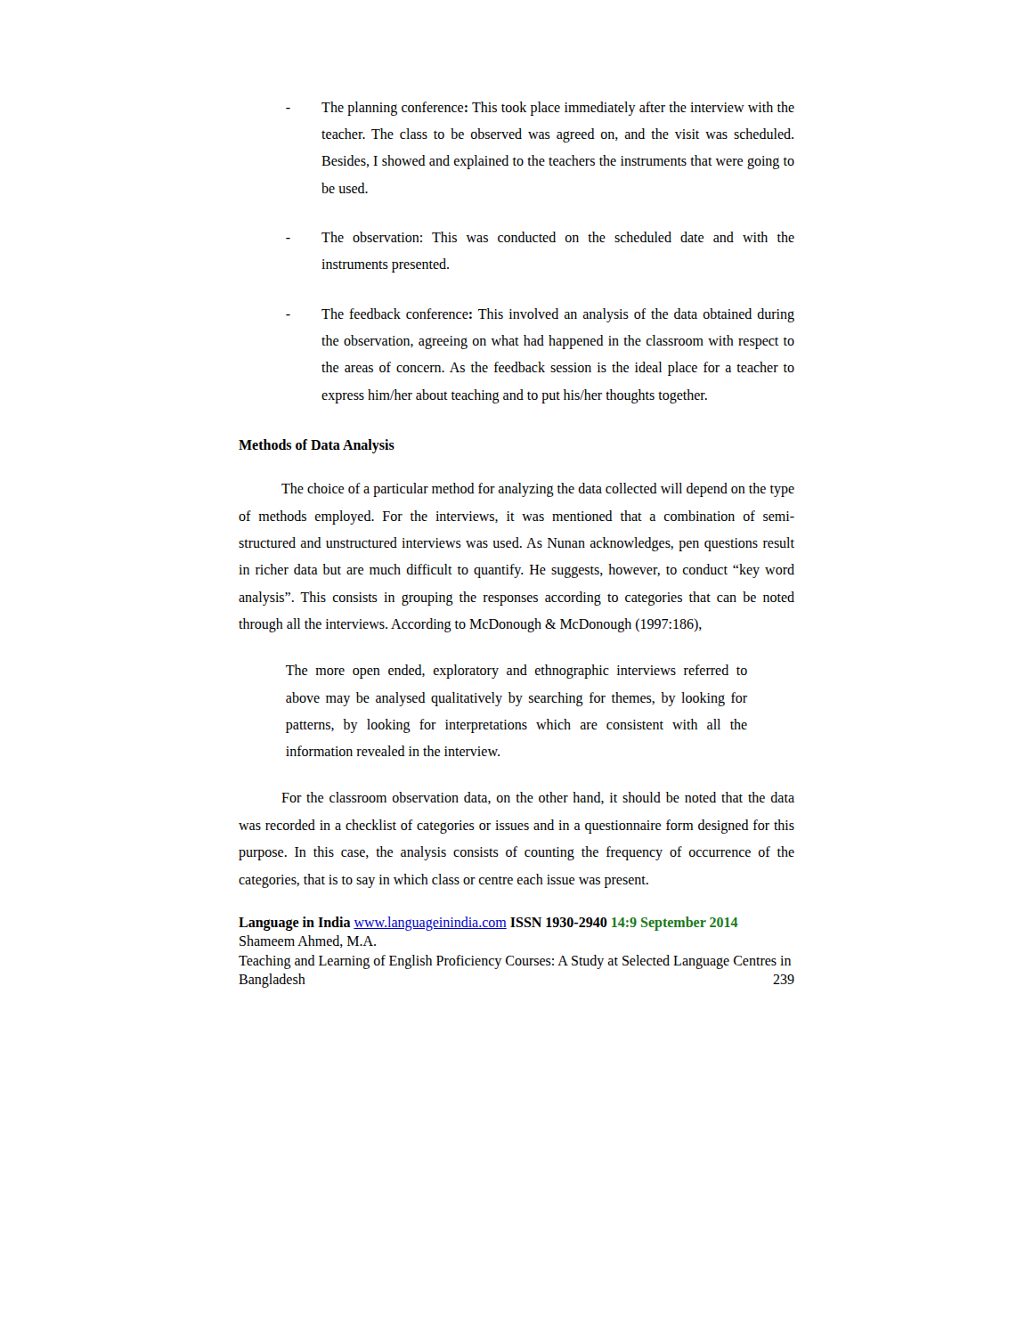The planning conference: This took place immediately after the interview with the teacher. The class to be observed was agreed on, and the visit was scheduled. Besides, I showed and explained to the teachers the instruments that were going to be used.
The observation: This was conducted on the scheduled date and with the instruments presented.
The feedback conference: This involved an analysis of the data obtained during the observation, agreeing on what had happened in the classroom with respect to the areas of concern. As the feedback session is the ideal place for a teacher to express him/her about teaching and to put his/her thoughts together.
Methods of Data Analysis
The choice of a particular method for analyzing the data collected will depend on the type of methods employed. For the interviews, it was mentioned that a combination of semi-structured and unstructured interviews was used. As Nunan acknowledges, pen questions result in richer data but are much difficult to quantify. He suggests, however, to conduct “key word analysis”. This consists in grouping the responses according to categories that can be noted through all the interviews. According to McDonough & McDonough (1997:186),
The more open ended, exploratory and ethnographic interviews referred to above may be analysed qualitatively by searching for themes, by looking for patterns, by looking for interpretations which are consistent with all the information revealed in the interview.
For the classroom observation data, on the other hand, it should be noted that the data was recorded in a checklist of categories or issues and in a questionnaire form designed for this purpose. In this case, the analysis consists of counting the frequency of occurrence of the categories, that is to say in which class or centre each issue was present.
Language in India www.languageinindia.com ISSN 1930-2940 14:9 September 2014
Shameem Ahmed, M.A.
Teaching and Learning of English Proficiency Courses: A Study at Selected Language Centres in Bangladesh 239